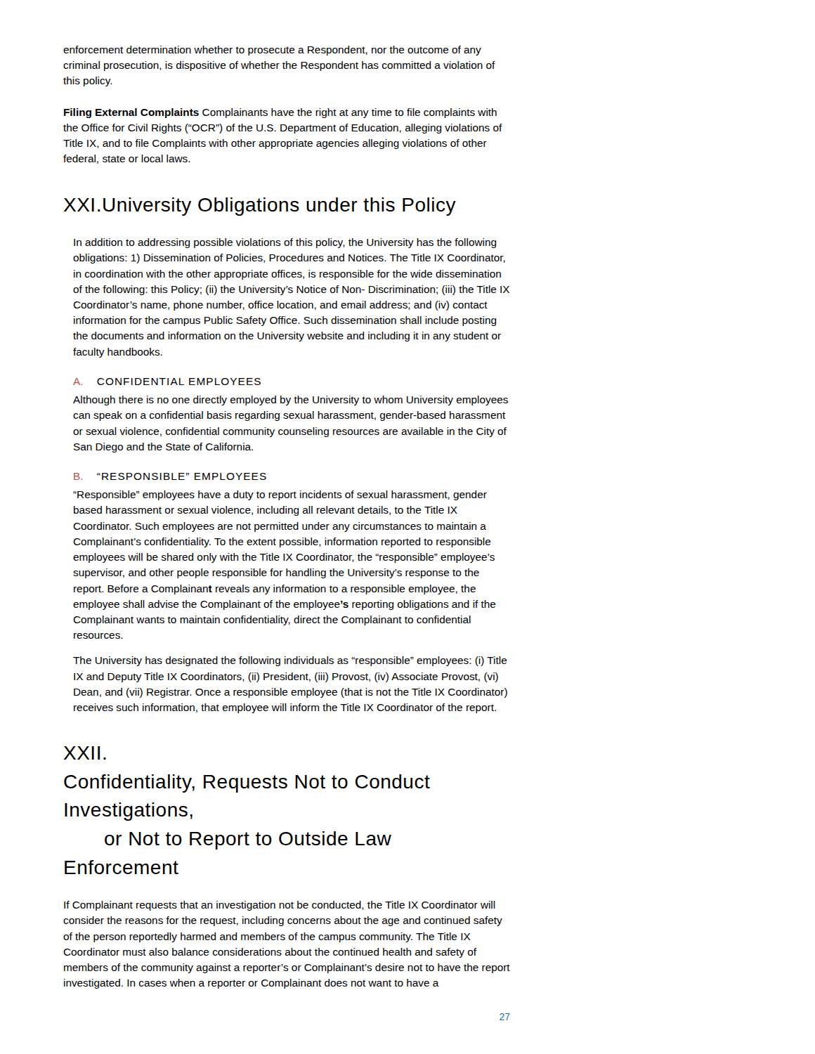enforcement determination whether to prosecute a Respondent, nor the outcome of any criminal prosecution, is dispositive of whether the Respondent has committed a violation of this policy.
Filing External Complaints Complainants have the right at any time to file complaints with the Office for Civil Rights (“OCR”) of the U.S. Department of Education, alleging violations of Title IX, and to file Complaints with other appropriate agencies alleging violations of other federal, state or local laws.
XXI. University Obligations under this Policy
In addition to addressing possible violations of this policy, the University has the following obligations: 1) Dissemination of Policies, Procedures and Notices. The Title IX Coordinator, in coordination with the other appropriate offices, is responsible for the wide dissemination of the following: this Policy; (ii) the University’s Notice of Non- Discrimination; (iii) the Title IX Coordinator’s name, phone number, office location, and email address; and (iv) contact information for the campus Public Safety Office. Such dissemination shall include posting the documents and information on the University website and including it in any student or faculty handbooks.
A. Confidential Employees
Although there is no one directly employed by the University to whom University employees can speak on a confidential basis regarding sexual harassment, gender-based harassment or sexual violence, confidential community counseling resources are available in the City of San Diego and the State of California.
B.“Responsible” Employees
“Responsible” employees have a duty to report incidents of sexual harassment, gender based harassment or sexual violence, including all relevant details, to the Title IX Coordinator. Such employees are not permitted under any circumstances to maintain a Complainant’s confidentiality. To the extent possible, information reported to responsible employees will be shared only with the Title IX Coordinator, the “responsible” employee’s supervisor, and other people responsible for handling the University’s response to the report. Before a Complainant reveals any information to a responsible employee, the employee shall advise the Complainant of the employee’s reporting obligations and if the Complainant wants to maintain confidentiality, direct the Complainant to confidential resources.
The University has designated the following individuals as “responsible” employees: (i) Title IX and Deputy Title IX Coordinators, (ii) President, (iii) Provost, (iv) Associate Provost, (vi) Dean, and (vii) Registrar. Once a responsible employee (that is not the Title IX Coordinator) receives such information, that employee will inform the Title IX Coordinator of the report.
XXII. Confidentiality, Requests Not to Conduct Investigations,
or Not to Report to Outside Law Enforcement
If Complainant requests that an investigation not be conducted, the Title IX Coordinator will consider the reasons for the request, including concerns about the age and continued safety of the person reportedly harmed and members of the campus community. The Title IX Coordinator must also balance considerations about the continued health and safety of members of the community against a reporter’s or Complainant’s desire not to have the report investigated. In cases when a reporter or Complainant does not want to have a
27